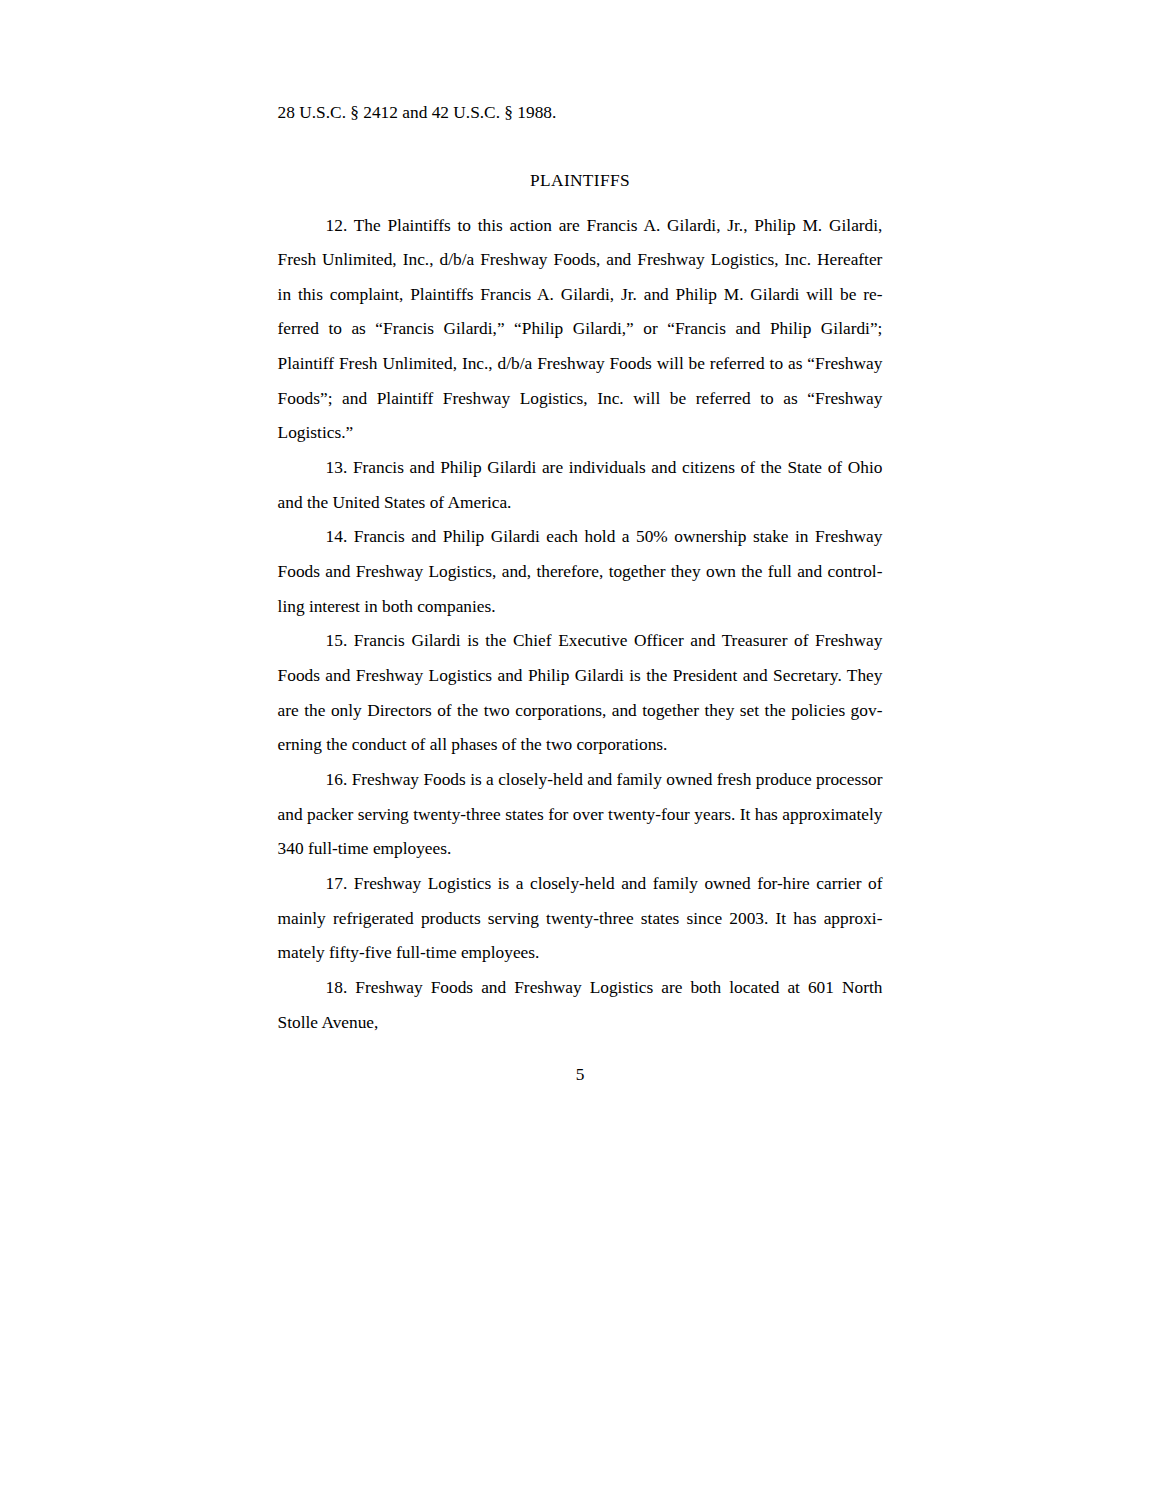28 U.S.C. § 2412 and 42 U.S.C. § 1988.
PLAINTIFFS
12. The Plaintiffs to this action are Francis A. Gilardi, Jr., Philip M. Gilardi, Fresh Unlimited, Inc., d/b/a Freshway Foods, and Freshway Logistics, Inc. Hereafter in this complaint, Plaintiffs Francis A. Gilardi, Jr. and Philip M. Gilardi will be referred to as “Francis Gilardi,” “Philip Gilardi,” or “Francis and Philip Gilardi”; Plaintiff Fresh Unlimited, Inc., d/b/a Freshway Foods will be referred to as “Freshway Foods”; and Plaintiff Freshway Logistics, Inc. will be referred to as “Freshway Logistics.”
13. Francis and Philip Gilardi are individuals and citizens of the State of Ohio and the United States of America.
14. Francis and Philip Gilardi each hold a 50% ownership stake in Freshway Foods and Freshway Logistics, and, therefore, together they own the full and controlling interest in both companies.
15. Francis Gilardi is the Chief Executive Officer and Treasurer of Freshway Foods and Freshway Logistics and Philip Gilardi is the President and Secretary. They are the only Directors of the two corporations, and together they set the policies governing the conduct of all phases of the two corporations.
16. Freshway Foods is a closely-held and family owned fresh produce processor and packer serving twenty-three states for over twenty-four years. It has approximately 340 full-time employees.
17. Freshway Logistics is a closely-held and family owned for-hire carrier of mainly refrigerated products serving twenty-three states since 2003. It has approximately fifty-five full-time employees.
18. Freshway Foods and Freshway Logistics are both located at 601 North Stolle Avenue,
5